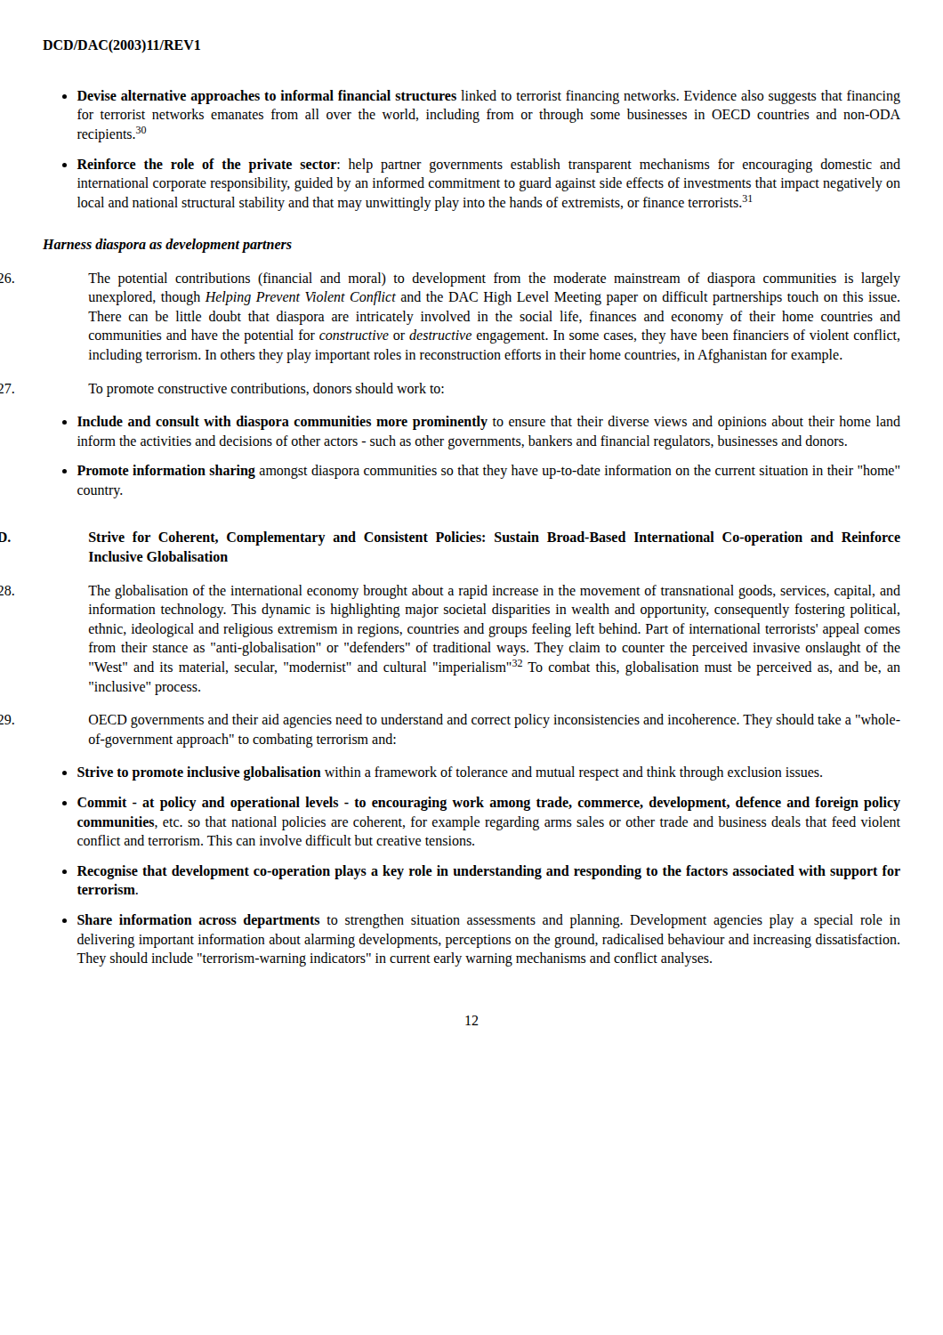DCD/DAC(2003)11/REV1
Devise alternative approaches to informal financial structures linked to terrorist financing networks. Evidence also suggests that financing for terrorist networks emanates from all over the world, including from or through some businesses in OECD countries and non-ODA recipients.30
Reinforce the role of the private sector: help partner governments establish transparent mechanisms for encouraging domestic and international corporate responsibility, guided by an informed commitment to guard against side effects of investments that impact negatively on local and national structural stability and that may unwittingly play into the hands of extremists, or finance terrorists.31
Harness diaspora as development partners
26. The potential contributions (financial and moral) to development from the moderate mainstream of diaspora communities is largely unexplored, though Helping Prevent Violent Conflict and the DAC High Level Meeting paper on difficult partnerships touch on this issue. There can be little doubt that diaspora are intricately involved in the social life, finances and economy of their home countries and communities and have the potential for constructive or destructive engagement. In some cases, they have been financiers of violent conflict, including terrorism. In others they play important roles in reconstruction efforts in their home countries, in Afghanistan for example.
27. To promote constructive contributions, donors should work to:
Include and consult with diaspora communities more prominently to ensure that their diverse views and opinions about their home land inform the activities and decisions of other actors - such as other governments, bankers and financial regulators, businesses and donors.
Promote information sharing amongst diaspora communities so that they have up-to-date information on the current situation in their "home" country.
D. Strive for Coherent, Complementary and Consistent Policies: Sustain Broad-Based International Co-operation and Reinforce Inclusive Globalisation
28. The globalisation of the international economy brought about a rapid increase in the movement of transnational goods, services, capital, and information technology. This dynamic is highlighting major societal disparities in wealth and opportunity, consequently fostering political, ethnic, ideological and religious extremism in regions, countries and groups feeling left behind. Part of international terrorists' appeal comes from their stance as "anti-globalisation" or "defenders" of traditional ways. They claim to counter the perceived invasive onslaught of the "West" and its material, secular, "modernist" and cultural "imperialism"32 To combat this, globalisation must be perceived as, and be, an "inclusive" process.
29. OECD governments and their aid agencies need to understand and correct policy inconsistencies and incoherence. They should take a "whole-of-government approach" to combating terrorism and:
Strive to promote inclusive globalisation within a framework of tolerance and mutual respect and think through exclusion issues.
Commit - at policy and operational levels - to encouraging work among trade, commerce, development, defence and foreign policy communities, etc. so that national policies are coherent, for example regarding arms sales or other trade and business deals that feed violent conflict and terrorism. This can involve difficult but creative tensions.
Recognise that development co-operation plays a key role in understanding and responding to the factors associated with support for terrorism.
Share information across departments to strengthen situation assessments and planning. Development agencies play a special role in delivering important information about alarming developments, perceptions on the ground, radicalised behaviour and increasing dissatisfaction. They should include "terrorism-warning indicators" in current early warning mechanisms and conflict analyses.
12